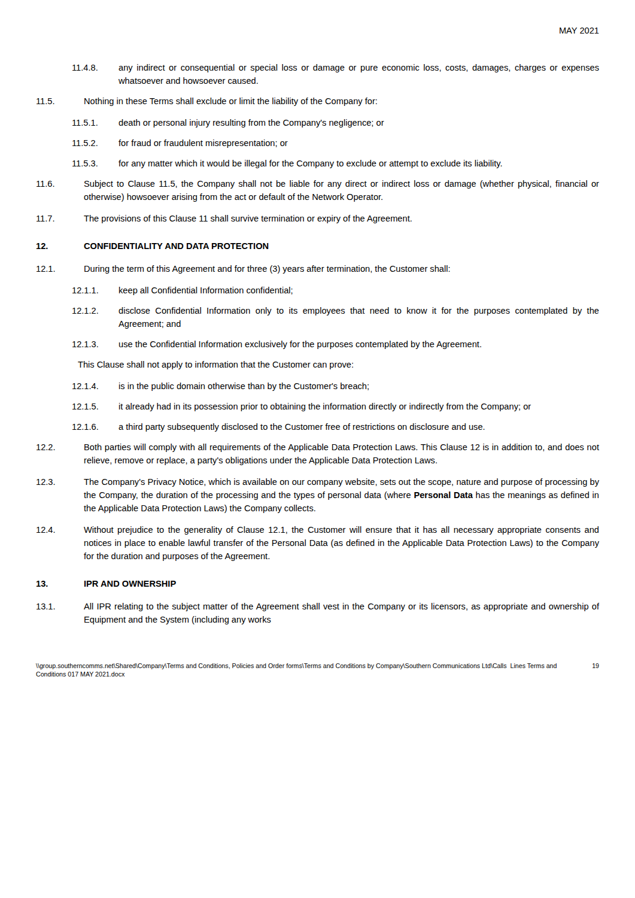MAY 2021
11.4.8.
any indirect or consequential or special loss or damage or pure economic loss, costs, damages, charges or expenses whatsoever and howsoever caused.
11.5.
Nothing in these Terms shall exclude or limit the liability of the Company for:
11.5.1.
death or personal injury resulting from the Company's negligence; or
11.5.2.
for fraud or fraudulent misrepresentation; or
11.5.3.
for any matter which it would be illegal for the Company to exclude or attempt to exclude its liability.
11.6.
Subject to Clause 11.5, the Company shall not be liable for any direct or indirect loss or damage (whether physical, financial or otherwise) howsoever arising from the act or default of the Network Operator.
11.7.
The provisions of this Clause 11 shall survive termination or expiry of the Agreement.
12.
CONFIDENTIALITY AND DATA PROTECTION
12.1.
During the term of this Agreement and for three (3) years after termination, the Customer shall:
12.1.1.
keep all Confidential Information confidential;
12.1.2.
disclose Confidential Information only to its employees that need to know it for the purposes contemplated by the Agreement; and
12.1.3.
use the Confidential Information exclusively for the purposes contemplated by the Agreement.
This Clause shall not apply to information that the Customer can prove:
12.1.4.
is in the public domain otherwise than by the Customer's breach;
12.1.5.
it already had in its possession prior to obtaining the information directly or indirectly from the Company; or
12.1.6.
a third party subsequently disclosed to the Customer free of restrictions on disclosure and use.
12.2.
Both parties will comply with all requirements of the Applicable Data Protection Laws. This Clause 12 is in addition to, and does not relieve, remove or replace, a party's obligations under the Applicable Data Protection Laws.
12.3.
The Company's Privacy Notice, which is available on our company website, sets out the scope, nature and purpose of processing by the Company, the duration of the processing and the types of personal data (where Personal Data has the meanings as defined in the Applicable Data Protection Laws) the Company collects.
12.4.
Without prejudice to the generality of Clause 12.1, the Customer will ensure that it has all necessary appropriate consents and notices in place to enable lawful transfer of the Personal Data (as defined in the Applicable Data Protection Laws) to the Company for the duration and purposes of the Agreement.
13.
IPR AND OWNERSHIP
13.1.
All IPR relating to the subject matter of the Agreement shall vest in the Company or its licensors, as appropriate and ownership of Equipment and the System (including any works
\\group.southerncomms.net\Shared\Company\Terms and Conditions, Policies and Order forms\Terms and Conditions by Company\Southern Communications Ltd\Calls Lines Terms and Conditions 017 MAY 2021.docx
19